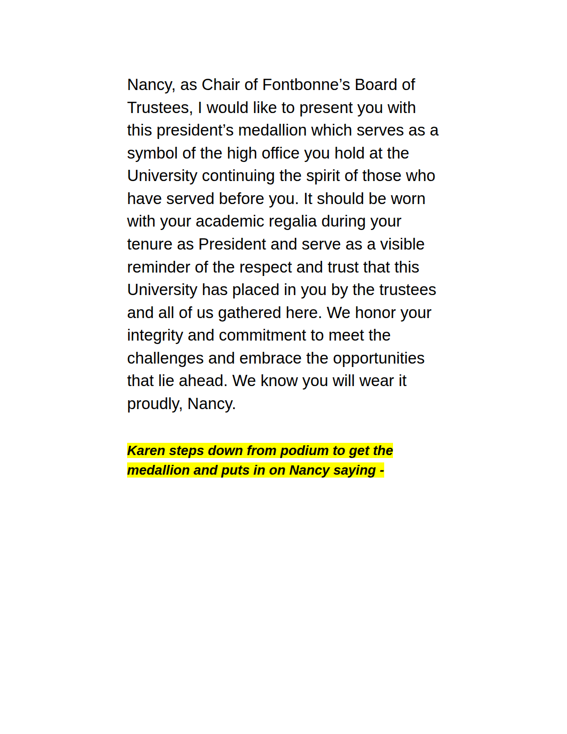Nancy, as Chair of Fontbonne’s Board of Trustees, I would like to present you with this president’s medallion which serves as a symbol of the high office you hold at the University continuing the spirit of those who have served before you. It should be worn with your academic regalia during your tenure as President and serve as a visible reminder of the respect and trust that this University has placed in you by the trustees and all of us gathered here. We honor your integrity and commitment to meet the challenges and embrace the opportunities that lie ahead. We know you will wear it proudly, Nancy.
Karen steps down from podium to get the medallion and puts in on Nancy saying -